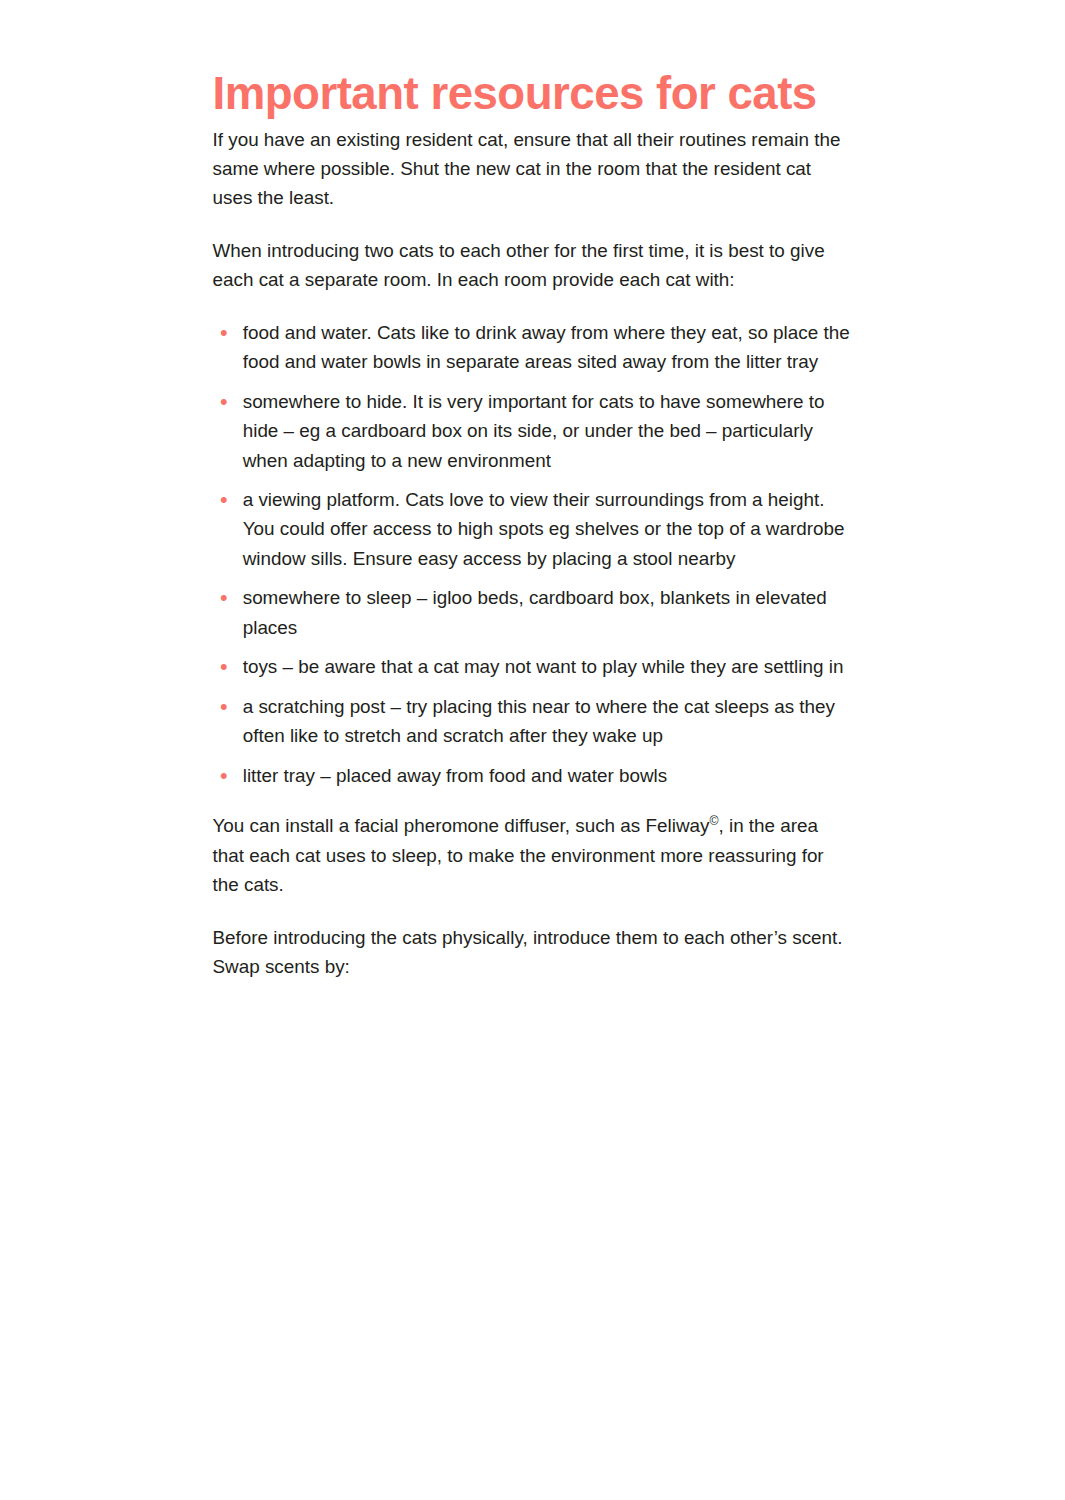Important resources for cats
If you have an existing resident cat, ensure that all their routines remain the same where possible. Shut the new cat in the room that the resident cat uses the least.
When introducing two cats to each other for the first time, it is best to give each cat a separate room. In each room provide each cat with:
food and water. Cats like to drink away from where they eat, so place the food and water bowls in separate areas sited away from the litter tray
somewhere to hide. It is very important for cats to have somewhere to hide – eg a cardboard box on its side, or under the bed – particularly when adapting to a new environment
a viewing platform. Cats love to view their surroundings from a height. You could offer access to high spots eg shelves or the top of a wardrobe window sills. Ensure easy access by placing a stool nearby
somewhere to sleep – igloo beds, cardboard box, blankets in elevated places
toys – be aware that a cat may not want to play while they are settling in
a scratching post – try placing this near to where the cat sleeps as they often like to stretch and scratch after they wake up
litter tray – placed away from food and water bowls
You can install a facial pheromone diffuser, such as Feliway©, in the area that each cat uses to sleep, to make the environment more reassuring for the cats.
Before introducing the cats physically, introduce them to each other’s scent. Swap scents by: